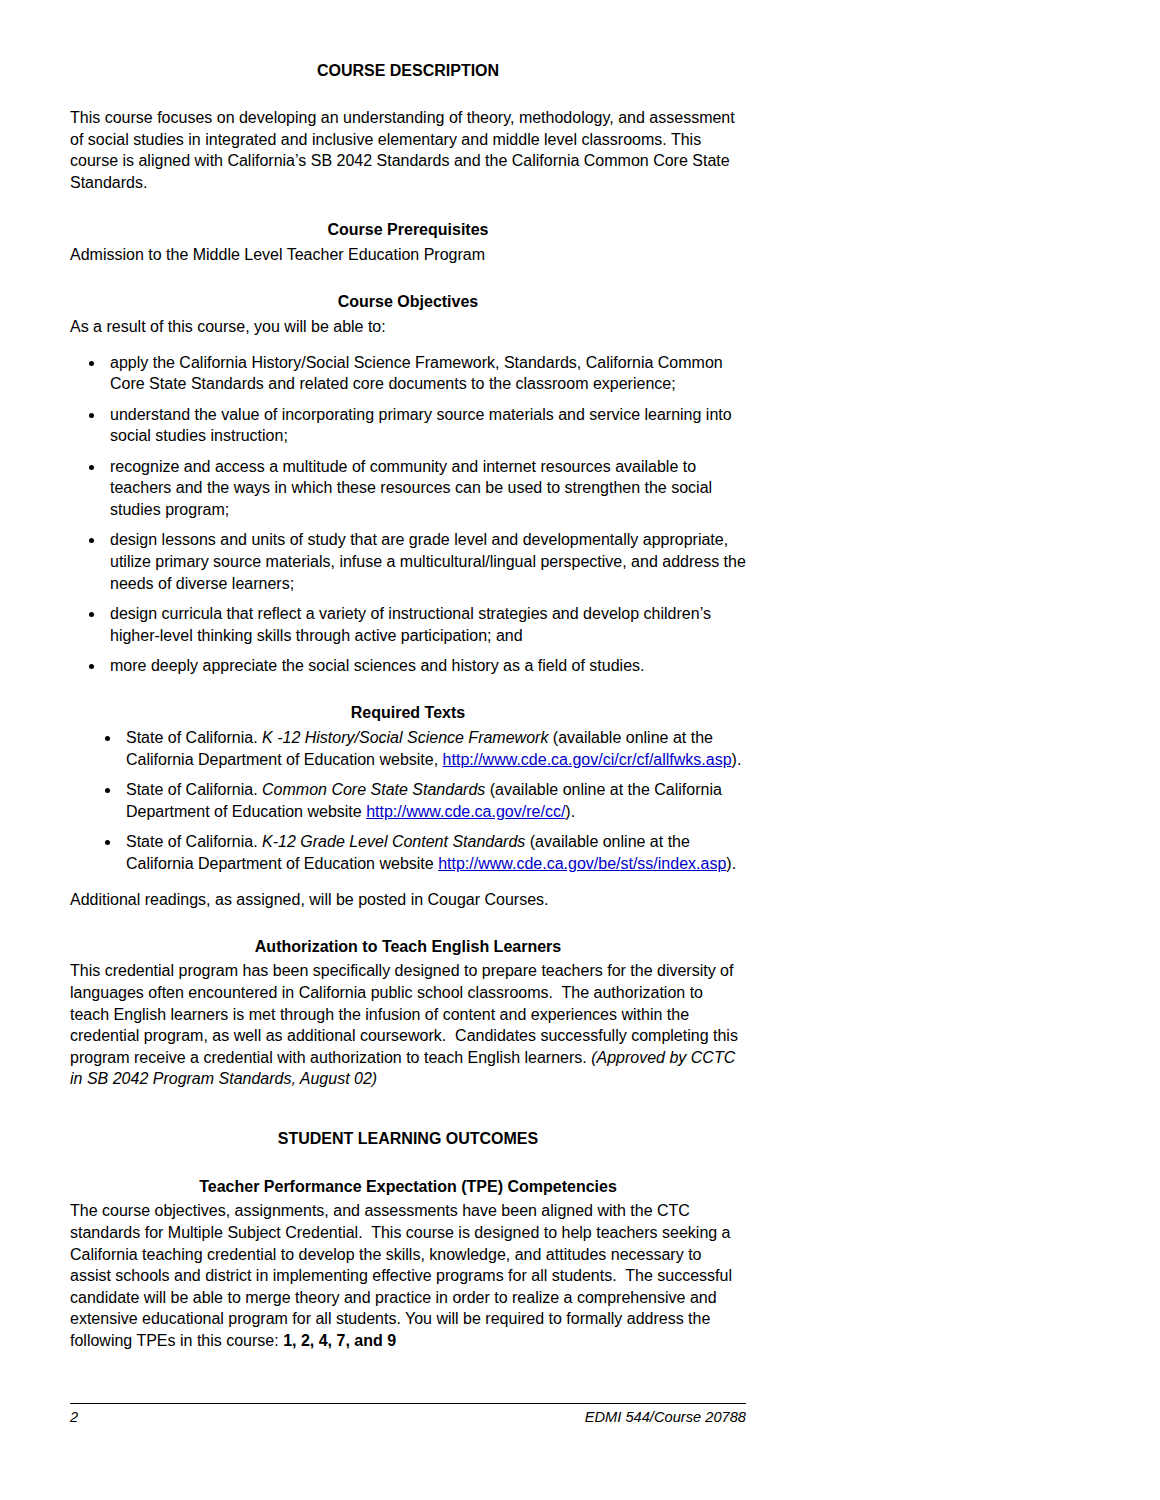COURSE DESCRIPTION
This course focuses on developing an understanding of theory, methodology, and assessment of social studies in integrated and inclusive elementary and middle level classrooms. This course is aligned with California’s SB 2042 Standards and the California Common Core State Standards.
Course Prerequisites
Admission to the Middle Level Teacher Education Program
Course Objectives
As a result of this course, you will be able to:
apply the California History/Social Science Framework, Standards, California Common Core State Standards and related core documents to the classroom experience;
understand the value of incorporating primary source materials and service learning into social studies instruction;
recognize and access a multitude of community and internet resources available to teachers and the ways in which these resources can be used to strengthen the social studies program;
design lessons and units of study that are grade level and developmentally appropriate, utilize primary source materials, infuse a multicultural/lingual perspective, and address the needs of diverse learners;
design curricula that reflect a variety of instructional strategies and develop children’s higher-level thinking skills through active participation; and
more deeply appreciate the social sciences and history as a field of studies.
Required Texts
State of California. K -12 History/Social Science Framework (available online at the California Department of Education website, http://www.cde.ca.gov/ci/cr/cf/allfwks.asp).
State of California. Common Core State Standards (available online at the California Department of Education website http://www.cde.ca.gov/re/cc/).
State of California. K-12 Grade Level Content Standards (available online at the California Department of Education website http://www.cde.ca.gov/be/st/ss/index.asp).
Additional readings, as assigned, will be posted in Cougar Courses.
Authorization to Teach English Learners
This credential program has been specifically designed to prepare teachers for the diversity of languages often encountered in California public school classrooms. The authorization to teach English learners is met through the infusion of content and experiences within the credential program, as well as additional coursework. Candidates successfully completing this program receive a credential with authorization to teach English learners. (Approved by CCTC in SB 2042 Program Standards, August 02)
STUDENT LEARNING OUTCOMES
Teacher Performance Expectation (TPE) Competencies
The course objectives, assignments, and assessments have been aligned with the CTC standards for Multiple Subject Credential. This course is designed to help teachers seeking a California teaching credential to develop the skills, knowledge, and attitudes necessary to assist schools and district in implementing effective programs for all students. The successful candidate will be able to merge theory and practice in order to realize a comprehensive and extensive educational program for all students. You will be required to formally address the following TPEs in this course: 1, 2, 4, 7, and 9
2 EDMI 544/Course 20788